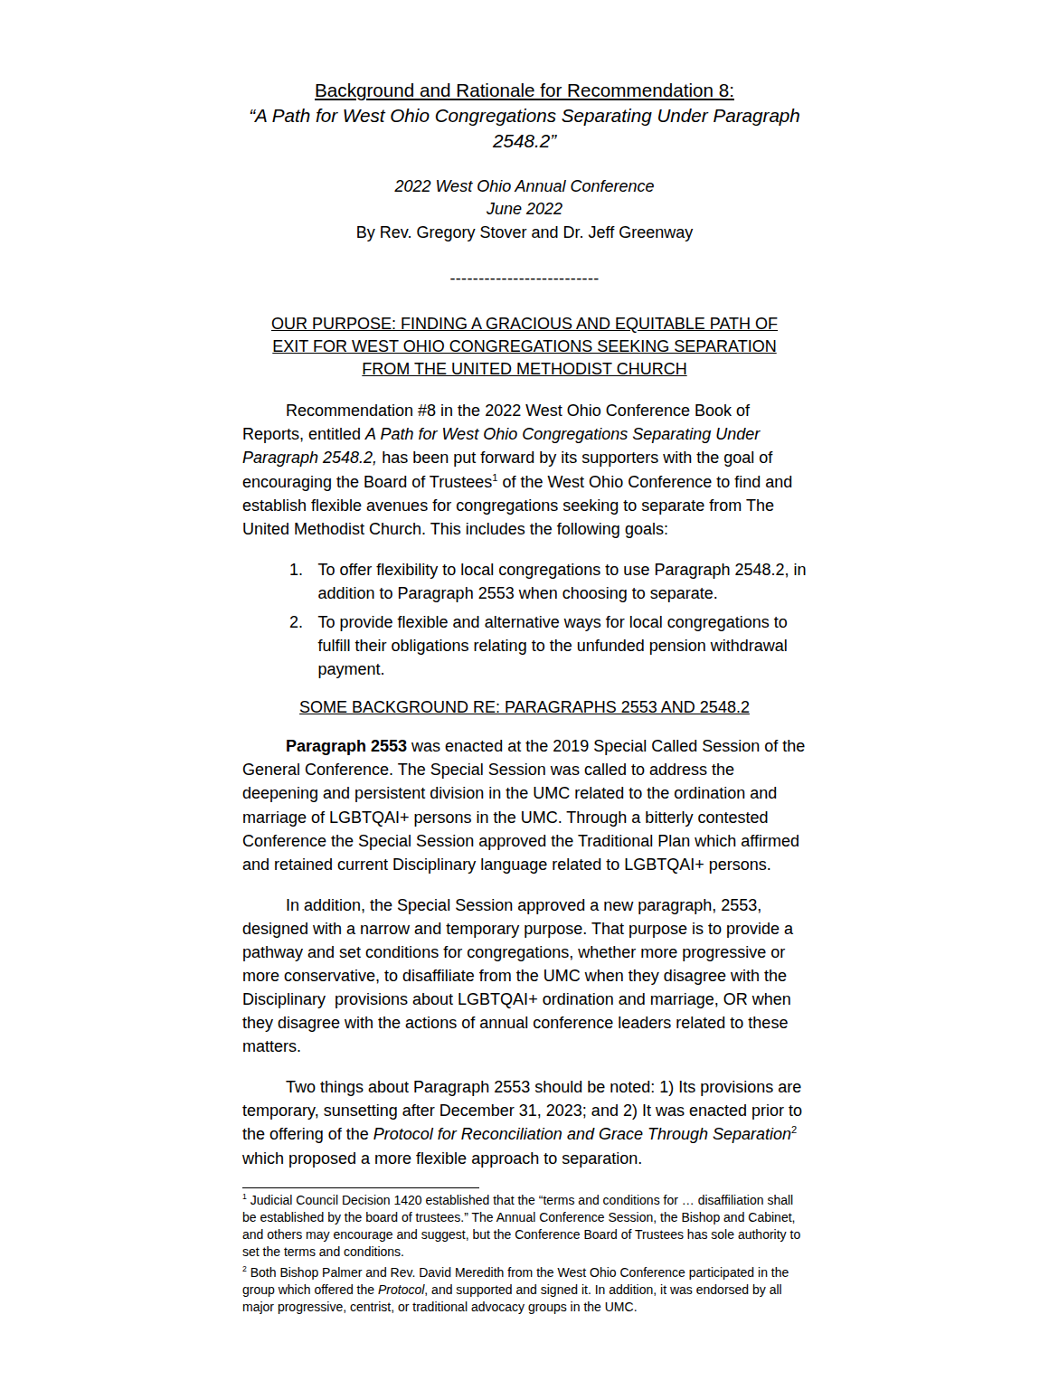Background and Rationale for Recommendation 8: “A Path for West Ohio Congregations Separating Under Paragraph 2548.2”
2022 West Ohio Annual Conference June 2022 By Rev. Gregory Stover and Dr. Jeff Greenway
--------------------------
OUR PURPOSE: FINDING A GRACIOUS AND EQUITABLE PATH OF EXIT FOR WEST OHIO CONGREGATIONS SEEKING SEPARATION FROM THE UNITED METHODIST CHURCH
Recommendation #8 in the 2022 West Ohio Conference Book of Reports, entitled A Path for West Ohio Congregations Separating Under Paragraph 2548.2, has been put forward by its supporters with the goal of encouraging the Board of Trustees1 of the West Ohio Conference to find and establish flexible avenues for congregations seeking to separate from The United Methodist Church. This includes the following goals:
To offer flexibility to local congregations to use Paragraph 2548.2, in addition to Paragraph 2553 when choosing to separate.
To provide flexible and alternative ways for local congregations to fulfill their obligations relating to the unfunded pension withdrawal payment.
SOME BACKGROUND RE: PARAGRAPHS 2553 AND 2548.2
Paragraph 2553 was enacted at the 2019 Special Called Session of the General Conference. The Special Session was called to address the deepening and persistent division in the UMC related to the ordination and marriage of LGBTQAI+ persons in the UMC. Through a bitterly contested Conference the Special Session approved the Traditional Plan which affirmed and retained current Disciplinary language related to LGBTQAI+ persons.
In addition, the Special Session approved a new paragraph, 2553, designed with a narrow and temporary purpose. That purpose is to provide a pathway and set conditions for congregations, whether more progressive or more conservative, to disaffiliate from the UMC when they disagree with the Disciplinary provisions about LGBTQAI+ ordination and marriage, OR when they disagree with the actions of annual conference leaders related to these matters.
Two things about Paragraph 2553 should be noted: 1) Its provisions are temporary, sunsetting after December 31, 2023; and 2) It was enacted prior to the offering of the Protocol for Reconciliation and Grace Through Separation2 which proposed a more flexible approach to separation.
1 Judicial Council Decision 1420 established that the “terms and conditions for … disaffiliation shall be established by the board of trustees.” The Annual Conference Session, the Bishop and Cabinet, and others may encourage and suggest, but the Conference Board of Trustees has sole authority to set the terms and conditions.
2 Both Bishop Palmer and Rev. David Meredith from the West Ohio Conference participated in the group which offered the Protocol, and supported and signed it. In addition, it was endorsed by all major progressive, centrist, or traditional advocacy groups in the UMC.